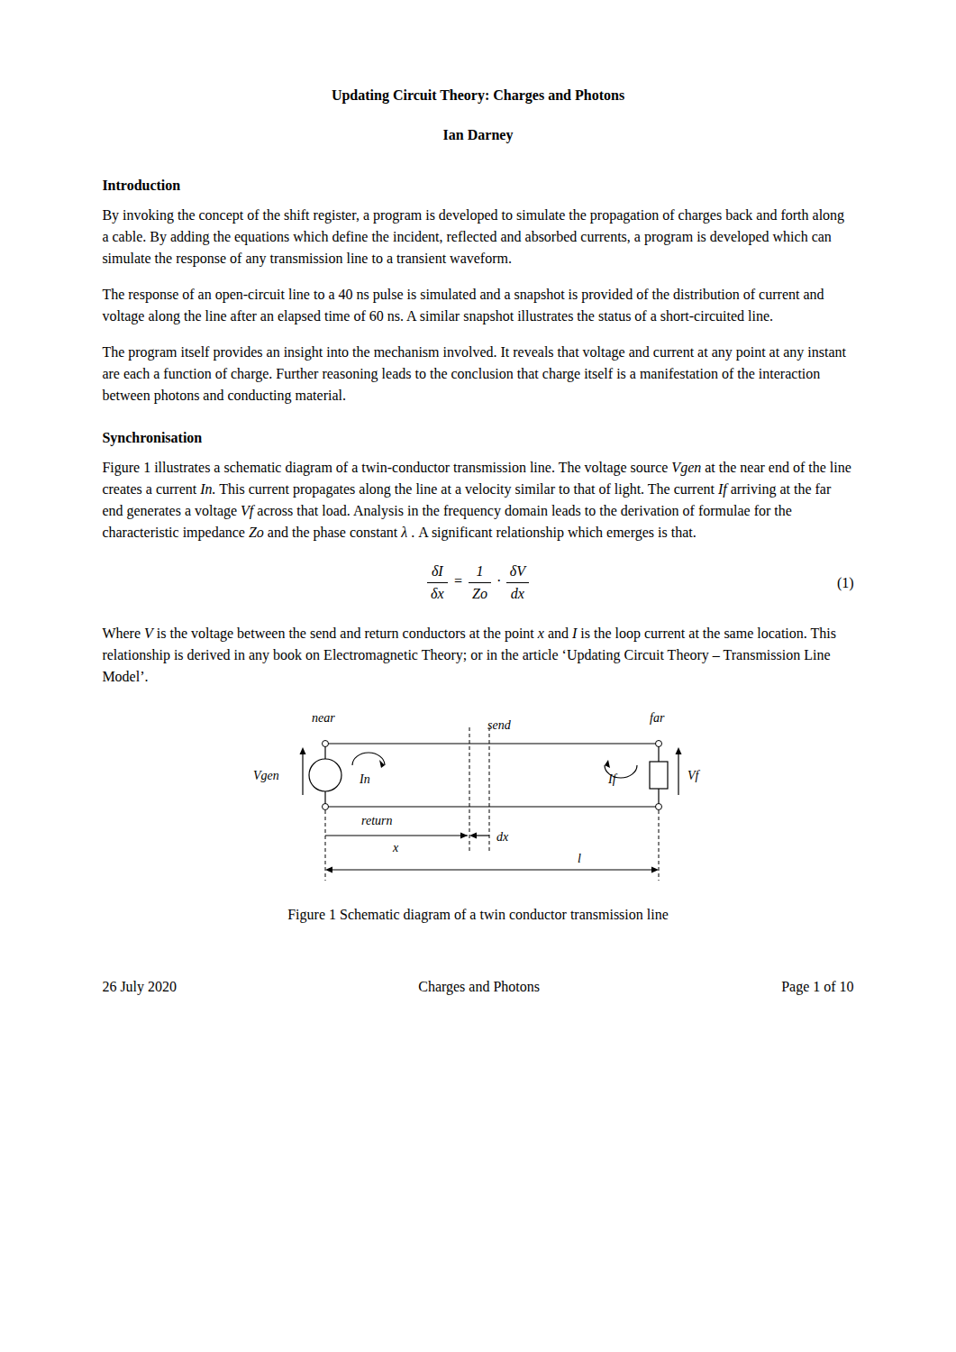Updating Circuit Theory: Charges and Photons
Ian Darney
Introduction
By invoking the concept of the shift register, a program is developed to simulate the propagation of charges back and forth along a cable. By adding the equations which define the incident, reflected and absorbed currents, a program is developed which can simulate the response of any transmission line to a transient waveform.
The response of an open-circuit line to a 40 ns pulse is simulated and a snapshot is provided of the distribution of current and voltage along the line after an elapsed time of 60 ns. A similar snapshot illustrates the status of a short-circuited line.
The program itself provides an insight into the mechanism involved. It reveals that voltage and current at any point at any instant are each a function of charge. Further reasoning leads to the conclusion that charge itself is a manifestation of the interaction between photons and conducting material.
Synchronisation
Figure 1 illustrates a schematic diagram of a twin-conductor transmission line. The voltage source Vgen at the near end of the line creates a current In. This current propagates along the line at a velocity similar to that of light. The current If arriving at the far end generates a voltage Vf across that load. Analysis in the frequency domain leads to the derivation of formulae for the characteristic impedance Zo and the phase constant λ . A significant relationship which emerges is that.
δI δx = 1 Zo · δV dx (1)
Where V is the voltage between the send and return conductors at the point x and I is the loop current at the same location. This relationship is derived in any book on Electromagnetic Theory; or in the article ‘Updating Circuit Theory – Transmission Line Model’.
near send far Vgen In If Vf return x dx l
Figure 1 Schematic diagram of a twin conductor transmission line
26 July 2020 Charges and Photons Page 1 of 10